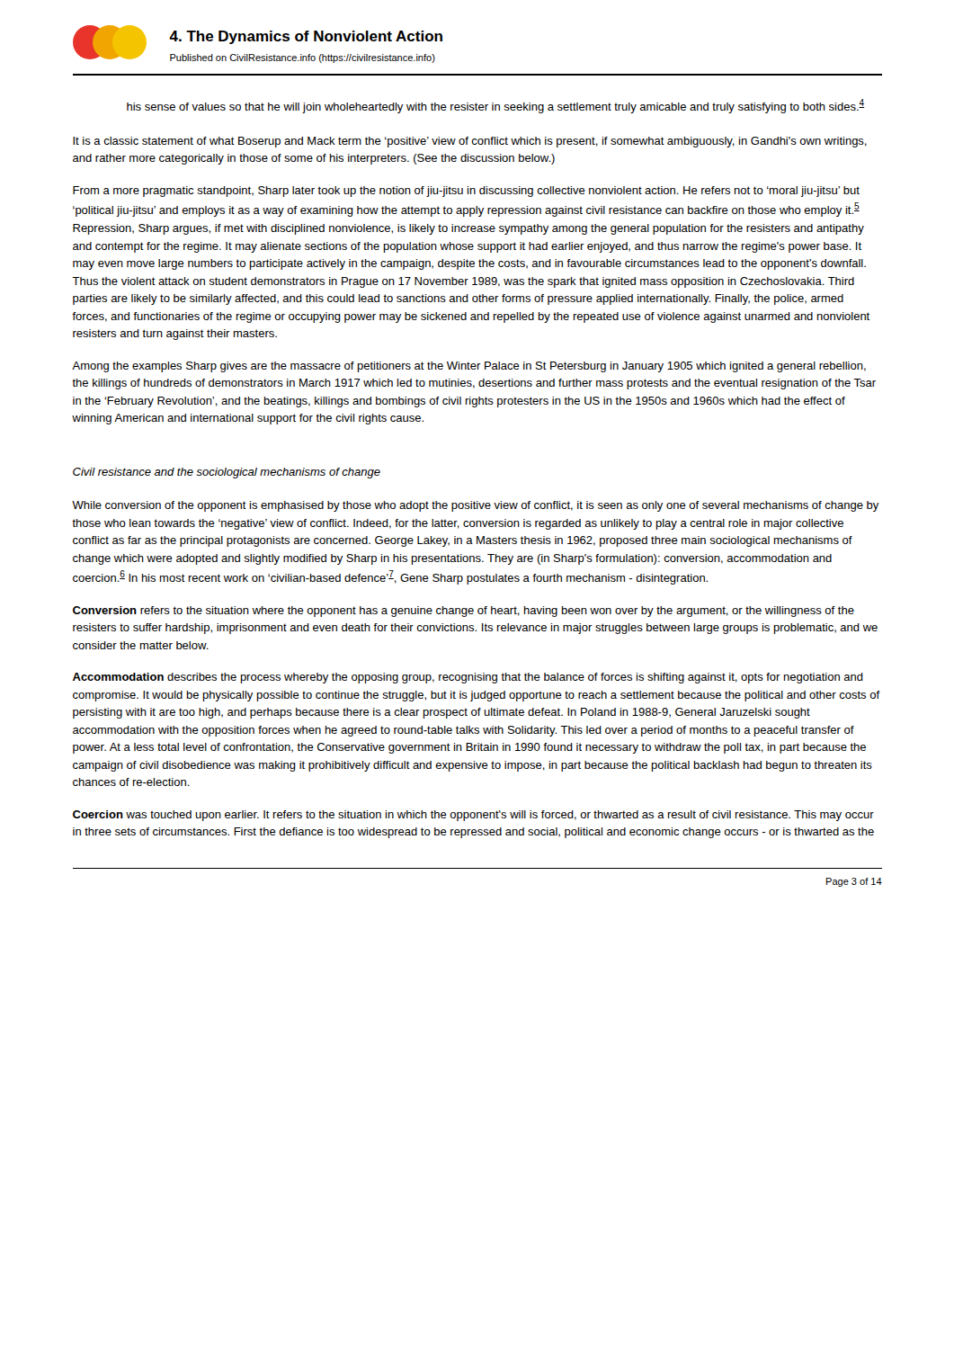4. The Dynamics of Nonviolent Action
Published on CivilResistance.info (https://civilresistance.info)
his sense of values so that he will join wholeheartedly with the resister in seeking a settlement truly amicable and truly satisfying to both sides.4
It is a classic statement of what Boserup and Mack term the ‘positive’ view of conflict which is present, if somewhat ambiguously, in Gandhi's own writings, and rather more categorically in those of some of his interpreters. (See the discussion below.)
From a more pragmatic standpoint, Sharp later took up the notion of jiu-jitsu in discussing collective nonviolent action. He refers not to ‘moral jiu-jitsu’ but ‘political jiu-jitsu’ and employs it as a way of examining how the attempt to apply repression against civil resistance can backfire on those who employ it.5 Repression, Sharp argues, if met with disciplined nonviolence, is likely to increase sympathy among the general population for the resisters and antipathy and contempt for the regime. It may alienate sections of the population whose support it had earlier enjoyed, and thus narrow the regime's power base. It may even move large numbers to participate actively in the campaign, despite the costs, and in favourable circumstances lead to the opponent's downfall. Thus the violent attack on student demonstrators in Prague on 17 November 1989, was the spark that ignited mass opposition in Czechoslovakia. Third parties are likely to be similarly affected, and this could lead to sanctions and other forms of pressure applied internationally. Finally, the police, armed forces, and functionaries of the regime or occupying power may be sickened and repelled by the repeated use of violence against unarmed and nonviolent resisters and turn against their masters.
Among the examples Sharp gives are the massacre of petitioners at the Winter Palace in St Petersburg in January 1905 which ignited a general rebellion, the killings of hundreds of demonstrators in March 1917 which led to mutinies, desertions and further mass protests and the eventual resignation of the Tsar in the ‘February Revolution’, and the beatings, killings and bombings of civil rights protesters in the US in the 1950s and 1960s which had the effect of winning American and international support for the civil rights cause.
Civil resistance and the sociological mechanisms of change
While conversion of the opponent is emphasised by those who adopt the positive view of conflict, it is seen as only one of several mechanisms of change by those who lean towards the ‘negative’ view of conflict. Indeed, for the latter, conversion is regarded as unlikely to play a central role in major collective conflict as far as the principal protagonists are concerned. George Lakey, in a Masters thesis in 1962, proposed three main sociological mechanisms of change which were adopted and slightly modified by Sharp in his presentations. They are (in Sharp's formulation): conversion, accommodation and coercion.6 In his most recent work on ‘civilian-based defence’7, Gene Sharp postulates a fourth mechanism - disintegration.
Conversion refers to the situation where the opponent has a genuine change of heart, having been won over by the argument, or the willingness of the resisters to suffer hardship, imprisonment and even death for their convictions. Its relevance in major struggles between large groups is problematic, and we consider the matter below.
Accommodation describes the process whereby the opposing group, recognising that the balance of forces is shifting against it, opts for negotiation and compromise. It would be physically possible to continue the struggle, but it is judged opportune to reach a settlement because the political and other costs of persisting with it are too high, and perhaps because there is a clear prospect of ultimate defeat. In Poland in 1988-9, General Jaruzelski sought accommodation with the opposition forces when he agreed to round-table talks with Solidarity. This led over a period of months to a peaceful transfer of power. At a less total level of confrontation, the Conservative government in Britain in 1990 found it necessary to withdraw the poll tax, in part because the campaign of civil disobedience was making it prohibitively difficult and expensive to impose, in part because the political backlash had begun to threaten its chances of re-election.
Coercion was touched upon earlier. It refers to the situation in which the opponent's will is forced, or thwarted as a result of civil resistance. This may occur in three sets of circumstances. First the defiance is too widespread to be repressed and social, political and economic change occurs - or is thwarted as the
Page 3 of 14